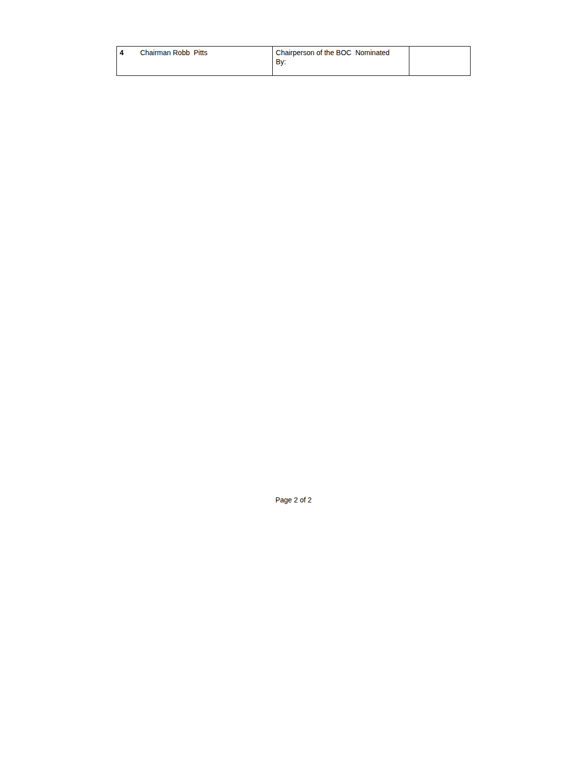| 4 Chairman Robb Pitts | Chairperson of the BOC Nominated By: | |
Page 2 of 2